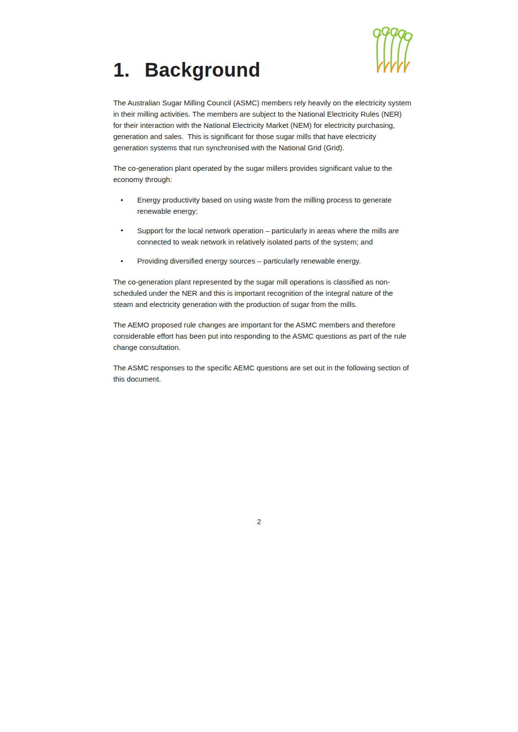1. Background
The Australian Sugar Milling Council (ASMC) members rely heavily on the electricity system in their milling activities. The members are subject to the National Electricity Rules (NER) for their interaction with the National Electricity Market (NEM) for electricity purchasing, generation and sales. This is significant for those sugar mills that have electricity generation systems that run synchronised with the National Grid (Grid).
The co-generation plant operated by the sugar millers provides significant value to the economy through:
Energy productivity based on using waste from the milling process to generate renewable energy;
Support for the local network operation – particularly in areas where the mills are connected to weak network in relatively isolated parts of the system; and
Providing diversified energy sources – particularly renewable energy.
The co-generation plant represented by the sugar mill operations is classified as non-scheduled under the NER and this is important recognition of the integral nature of the steam and electricity generation with the production of sugar from the mills.
The AEMO proposed rule changes are important for the ASMC members and therefore considerable effort has been put into responding to the ASMC questions as part of the rule change consultation.
The ASMC responses to the specific AEMC questions are set out in the following section of this document.
2